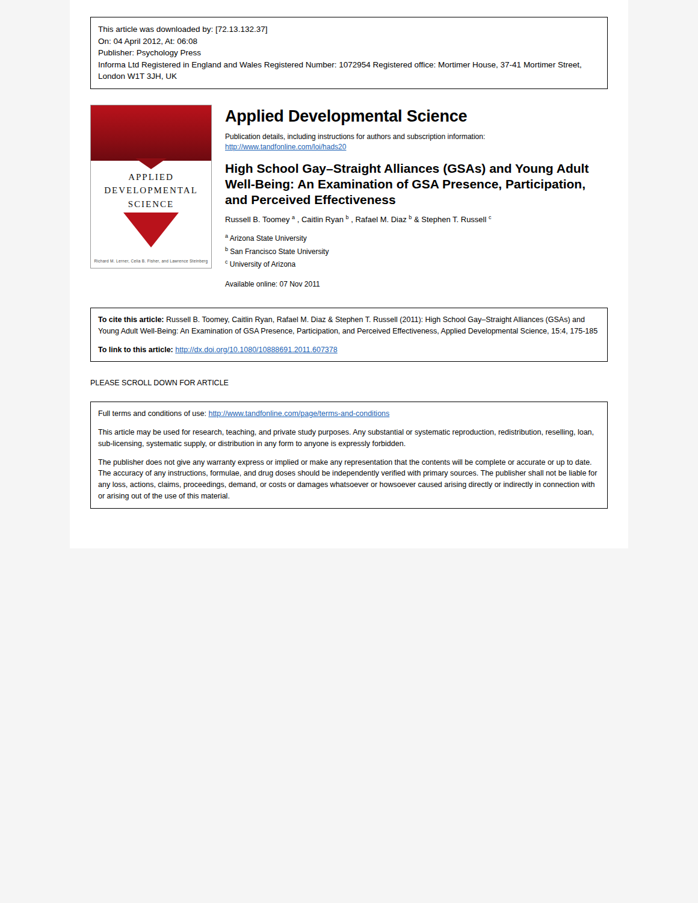This article was downloaded by: [72.13.132.37]
On: 04 April 2012, At: 06:08
Publisher: Psychology Press
Informa Ltd Registered in England and Wales Registered Number: 1072954 Registered office: Mortimer House, 37-41 Mortimer Street, London W1T 3JH, UK
APPLIED
DEVELOPMENTAL
SCIENCE
Richard M. Lerner, Celia B. Fisher, and Lawrence Steinberg
Applied Developmental Science
Publication details, including instructions for authors and subscription information:
http://www.tandfonline.com/loi/hads20
High School Gay–Straight Alliances (GSAs) and Young Adult Well-Being: An Examination of GSA Presence, Participation, and Perceived Effectiveness
Russell B. Toomey a , Caitlin Ryan b , Rafael M. Diaz b & Stephen T. Russell c
a Arizona State University
b San Francisco State University
c University of Arizona
Available online: 07 Nov 2011
To cite this article: Russell B. Toomey, Caitlin Ryan, Rafael M. Diaz & Stephen T. Russell (2011): High School Gay–Straight Alliances (GSAs) and Young Adult Well-Being: An Examination of GSA Presence, Participation, and Perceived Effectiveness, Applied Developmental Science, 15:4, 175-185
To link to this article: http://dx.doi.org/10.1080/10888691.2011.607378
PLEASE SCROLL DOWN FOR ARTICLE
Full terms and conditions of use: http://www.tandfonline.com/page/terms-and-conditions
This article may be used for research, teaching, and private study purposes. Any substantial or systematic reproduction, redistribution, reselling, loan, sub-licensing, systematic supply, or distribution in any form to anyone is expressly forbidden.
The publisher does not give any warranty express or implied or make any representation that the contents will be complete or accurate or up to date. The accuracy of any instructions, formulae, and drug doses should be independently verified with primary sources. The publisher shall not be liable for any loss, actions, claims, proceedings, demand, or costs or damages whatsoever or howsoever caused arising directly or indirectly in connection with or arising out of the use of this material.